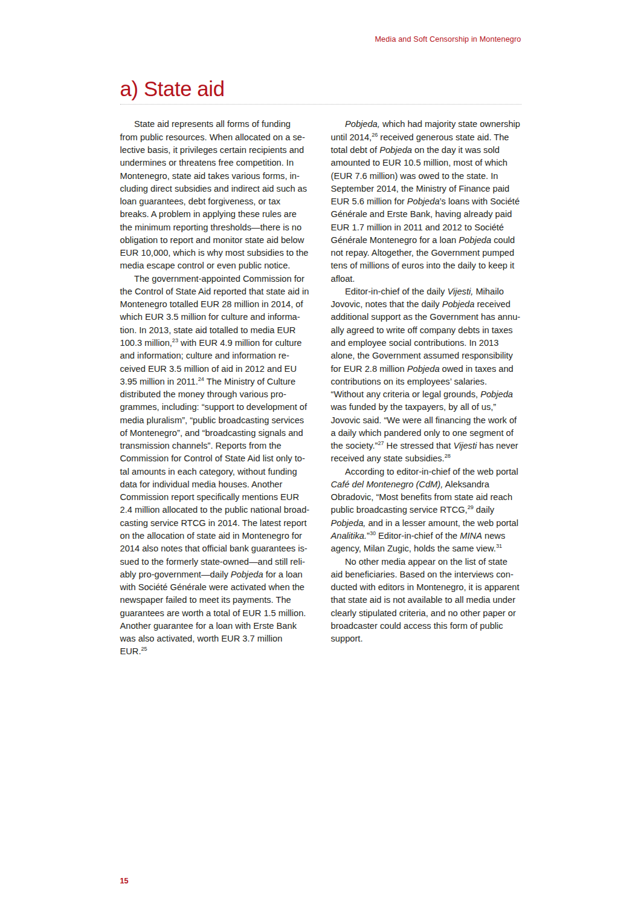Media and Soft Censorship in Montenegro
a) State aid
State aid represents all forms of funding from public resources. When allocated on a selective basis, it privileges certain recipients and undermines or threatens free competition. In Montenegro, state aid takes various forms, including direct subsidies and indirect aid such as loan guarantees, debt forgiveness, or tax breaks. A problem in applying these rules are the minimum reporting thresholds—there is no obligation to report and monitor state aid below EUR 10,000, which is why most subsidies to the media escape control or even public notice.
The government-appointed Commission for the Control of State Aid reported that state aid in Montenegro totalled EUR 28 million in 2014, of which EUR 3.5 million for culture and information. In 2013, state aid totalled to media EUR 100.3 million,23 with EUR 4.9 million for culture and information; culture and information received EUR 3.5 million of aid in 2012 and EU 3.95 million in 2011.24 The Ministry of Culture distributed the money through various programmes, including: “support to development of media pluralism”, “public broadcasting services of Montenegro”, and “broadcasting signals and transmission channels”. Reports from the Commission for Control of State Aid list only total amounts in each category, without funding data for individual media houses. Another Commission report specifically mentions EUR 2.4 million allocated to the public national broadcasting service RTCG in 2014. The latest report on the allocation of state aid in Montenegro for 2014 also notes that official bank guarantees issued to the formerly state-owned—and still reliably pro-government—daily Pobjeda for a loan with Société Générale were activated when the newspaper failed to meet its payments. The guarantees are worth a total of EUR 1.5 million. Another guarantee for a loan with Erste Bank was also activated, worth EUR 3.7 million EUR.25
Pobjeda, which had majority state ownership until 2014,26 received generous state aid. The total debt of Pobjeda on the day it was sold amounted to EUR 10.5 million, most of which (EUR 7.6 million) was owed to the state. In September 2014, the Ministry of Finance paid EUR 5.6 million for Pobjeda’s loans with Société Générale and Erste Bank, having already paid EUR 1.7 million in 2011 and 2012 to Société Générale Montenegro for a loan Pobjeda could not repay. Altogether, the Government pumped tens of millions of euros into the daily to keep it afloat.
Editor-in-chief of the daily Vijesti, Mihailo Jovovic, notes that the daily Pobjeda received additional support as the Government has annually agreed to write off company debts in taxes and employee social contributions. In 2013 alone, the Government assumed responsibility for EUR 2.8 million Pobjeda owed in taxes and contributions on its employees’ salaries. “Without any criteria or legal grounds, Pobjeda was funded by the taxpayers, by all of us,” Jovovic said. “We were all financing the work of a daily which pandered only to one segment of the society.”27 He stressed that Vijesti has never received any state subsidies.28
According to editor-in-chief of the web portal Café del Montenegro (CdM), Aleksandra Obradovic, “Most benefits from state aid reach public broadcasting service RTCG,29 daily Pobjeda, and in a lesser amount, the web portal Analitika.”30 Editor-in-chief of the MINA news agency, Milan Zugic, holds the same view.31
No other media appear on the list of state aid beneficiaries. Based on the interviews conducted with editors in Montenegro, it is apparent that state aid is not available to all media under clearly stipulated criteria, and no other paper or broadcaster could access this form of public support.
15